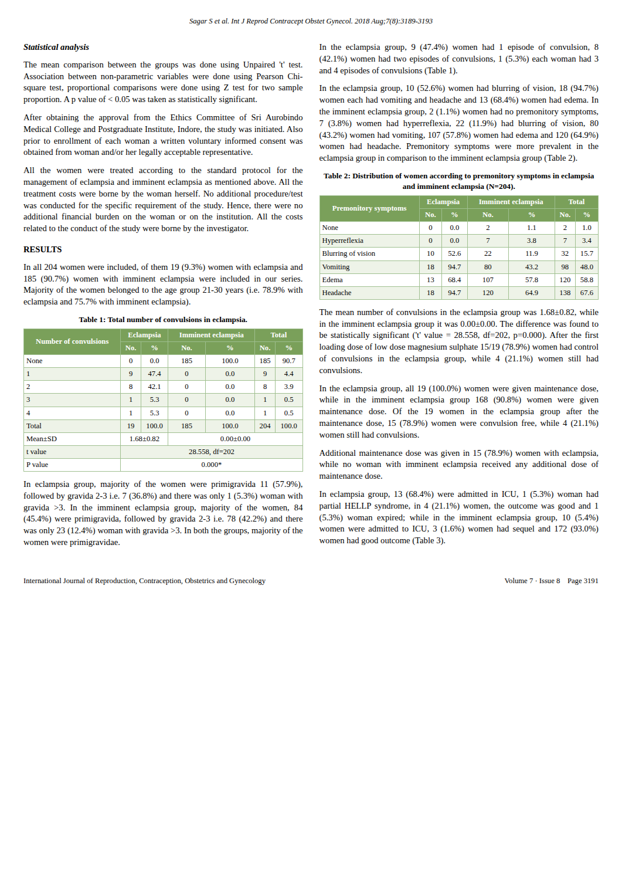Sagar S et al. Int J Reprod Contracept Obstet Gynecol. 2018 Aug;7(8):3189-3193
Statistical analysis
The mean comparison between the groups was done using Unpaired 't' test. Association between non-parametric variables were done using Pearson Chi-square test, proportional comparisons were done using Z test for two sample proportion. A p value of < 0.05 was taken as statistically significant.
After obtaining the approval from the Ethics Committee of Sri Aurobindo Medical College and Postgraduate Institute, Indore, the study was initiated. Also prior to enrollment of each woman a written voluntary informed consent was obtained from woman and/or her legally acceptable representative.
All the women were treated according to the standard protocol for the management of eclampsia and imminent eclampsia as mentioned above. All the treatment costs were borne by the woman herself. No additional procedure/test was conducted for the specific requirement of the study. Hence, there were no additional financial burden on the woman or on the institution. All the costs related to the conduct of the study were borne by the investigator.
Results
In all 204 women were included, of them 19 (9.3%) women with eclampsia and 185 (90.7%) women with imminent eclampsia were included in our series. Majority of the women belonged to the age group 21-30 years (i.e. 78.9% with eclampsia and 75.7% with imminent eclampsia).
Table 1: Total number of convulsions in eclampsia.
| Number of convulsions | Eclampsia | Imminent eclampsia | Total |
| --- | --- | --- | --- |
| No. | % | No. | % | No. | % |
| None | 0 | 0.0 | 185 | 100.0 | 185 | 90.7 |
| 1 | 9 | 47.4 | 0 | 0.0 | 9 | 4.4 |
| 2 | 8 | 42.1 | 0 | 0.0 | 8 | 3.9 |
| 3 | 1 | 5.3 | 0 | 0.0 | 1 | 0.5 |
| 4 | 1 | 5.3 | 0 | 0.0 | 1 | 0.5 |
| Total | 19 | 100.0 | 185 | 100.0 | 204 | 100.0 |
| Mean±SD | 1.68±0.82 | 0.00±0.00 |
| t value | 28.558, df=202 |
| P value | 0.000* |
In eclampsia group, majority of the women were primigravida 11 (57.9%), followed by gravida 2-3 i.e. 7 (36.8%) and there was only 1 (5.3%) woman with gravida >3. In the imminent eclampsia group, majority of the women, 84 (45.4%) were primigravida, followed by gravida 2-3 i.e. 78 (42.2%) and there was only 23 (12.4%) woman with gravida >3. In both the groups, majority of the women were primigravidae.
In the eclampsia group, 9 (47.4%) women had 1 episode of convulsion, 8 (42.1%) women had two episodes of convulsions, 1 (5.3%) each woman had 3 and 4 episodes of convulsions (Table 1).
In the eclampsia group, 10 (52.6%) women had blurring of vision, 18 (94.7%) women each had vomiting and headache and 13 (68.4%) women had edema. In the imminent eclampsia group, 2 (1.1%) women had no premonitory symptoms, 7 (3.8%) women had hyperreflexia, 22 (11.9%) had blurring of vision, 80 (43.2%) women had vomiting, 107 (57.8%) women had edema and 120 (64.9%) women had headache. Premonitory symptoms were more prevalent in the eclampsia group in comparison to the imminent eclampsia group (Table 2).
Table 2: Distribution of women according to premonitory symptoms in eclampsia and imminent eclampsia (N=204).
| Premonitory symptoms | Eclampsia | Imminent eclampsia | Total |
| --- | --- | --- | --- |
| No. | % | No. | % | No. | % |
| None | 0 | 0.0 | 2 | 1.1 | 2 | 1.0 |
| Hyperreflexia | 0 | 0.0 | 7 | 3.8 | 7 | 3.4 |
| Blurring of vision | 10 | 52.6 | 22 | 11.9 | 32 | 15.7 |
| Vomiting | 18 | 94.7 | 80 | 43.2 | 98 | 48.0 |
| Edema | 13 | 68.4 | 107 | 57.8 | 120 | 58.8 |
| Headache | 18 | 94.7 | 120 | 64.9 | 138 | 67.6 |
The mean number of convulsions in the eclampsia group was 1.68±0.82, while in the imminent eclampsia group it was 0.00±0.00. The difference was found to be statistically significant ('t' value = 28.558, df=202, p=0.000). After the first loading dose of low dose magnesium sulphate 15/19 (78.9%) women had control of convulsions in the eclampsia group, while 4 (21.1%) women still had convulsions.
In the eclampsia group, all 19 (100.0%) women were given maintenance dose, while in the imminent eclampsia group 168 (90.8%) women were given maintenance dose. Of the 19 women in the eclampsia group after the maintenance dose, 15 (78.9%) women were convulsion free, while 4 (21.1%) women still had convulsions.
Additional maintenance dose was given in 15 (78.9%) women with eclampsia, while no woman with imminent eclampsia received any additional dose of maintenance dose.
In eclampsia group, 13 (68.4%) were admitted in ICU, 1 (5.3%) woman had partial HELLP syndrome, in 4 (21.1%) women, the outcome was good and 1 (5.3%) woman expired; while in the imminent eclampsia group, 10 (5.4%) women were admitted to ICU, 3 (1.6%) women had sequel and 172 (93.0%) women had good outcome (Table 3).
International Journal of Reproduction, Contraception, Obstetrics and Gynecology
Volume 7 · Issue 8 Page 3191